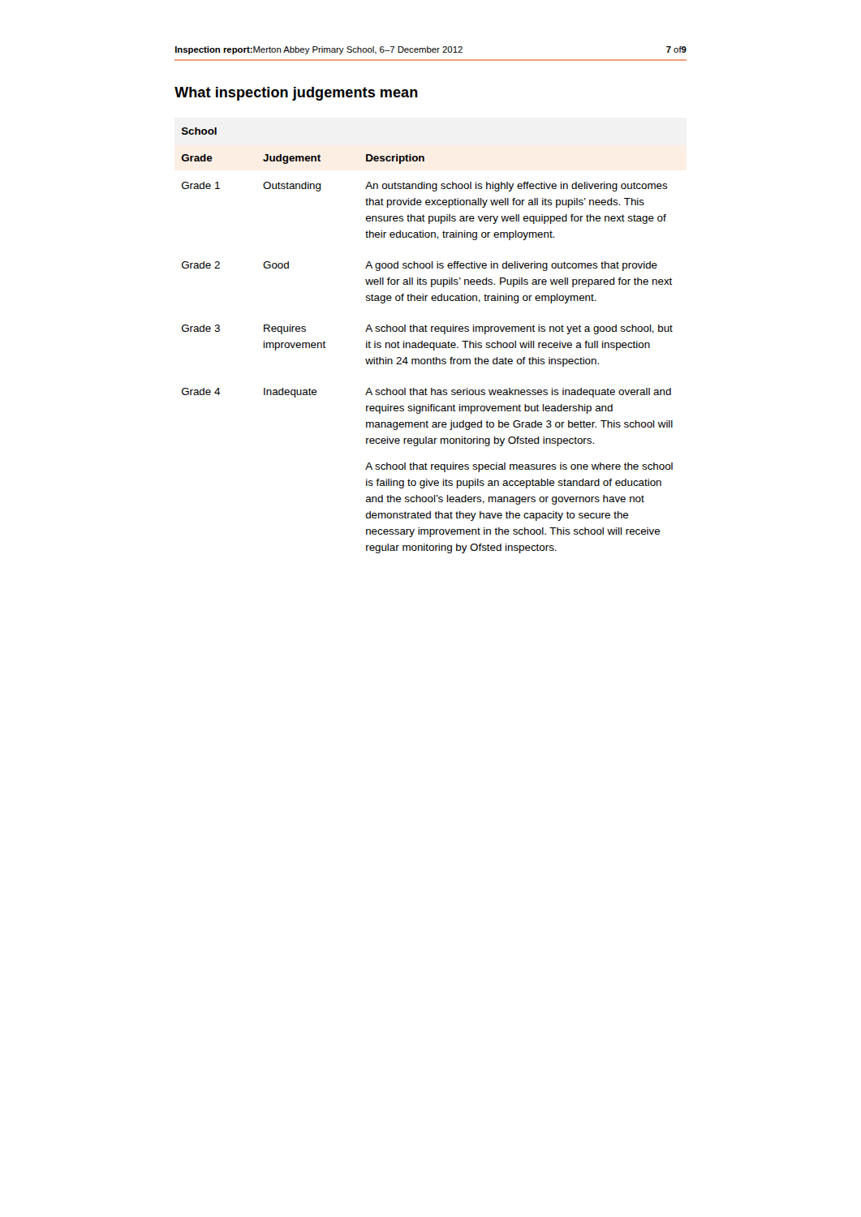Inspection report: Merton Abbey Primary School, 6–7 December 2012
7 of9
What inspection judgements mean
| School |
| --- |
| Grade | Judgement | Description |
| Grade 1 | Outstanding | An outstanding school is highly effective in delivering outcomes that provide exceptionally well for all its pupils’ needs. This ensures that pupils are very well equipped for the next stage of their education, training or employment. |
| Grade 2 | Good | A good school is effective in delivering outcomes that provide well for all its pupils’ needs. Pupils are well prepared for the next stage of their education, training or employment. |
| Grade 3 | Requires improvement | A school that requires improvement is not yet a good school, but it is not inadequate. This school will receive a full inspection within 24 months from the date of this inspection. |
| Grade 4 | Inadequate | A school that has serious weaknesses is inadequate overall and requires significant improvement but leadership and management are judged to be Grade 3 or better. This school will receive regular monitoring by Ofsted inspectors. A school that requires special measures is one where the school is failing to give its pupils an acceptable standard of education and the school’s leaders, managers or governors have not demonstrated that they have the capacity to secure the necessary improvement in the school. This school will receive regular monitoring by Ofsted inspectors. |